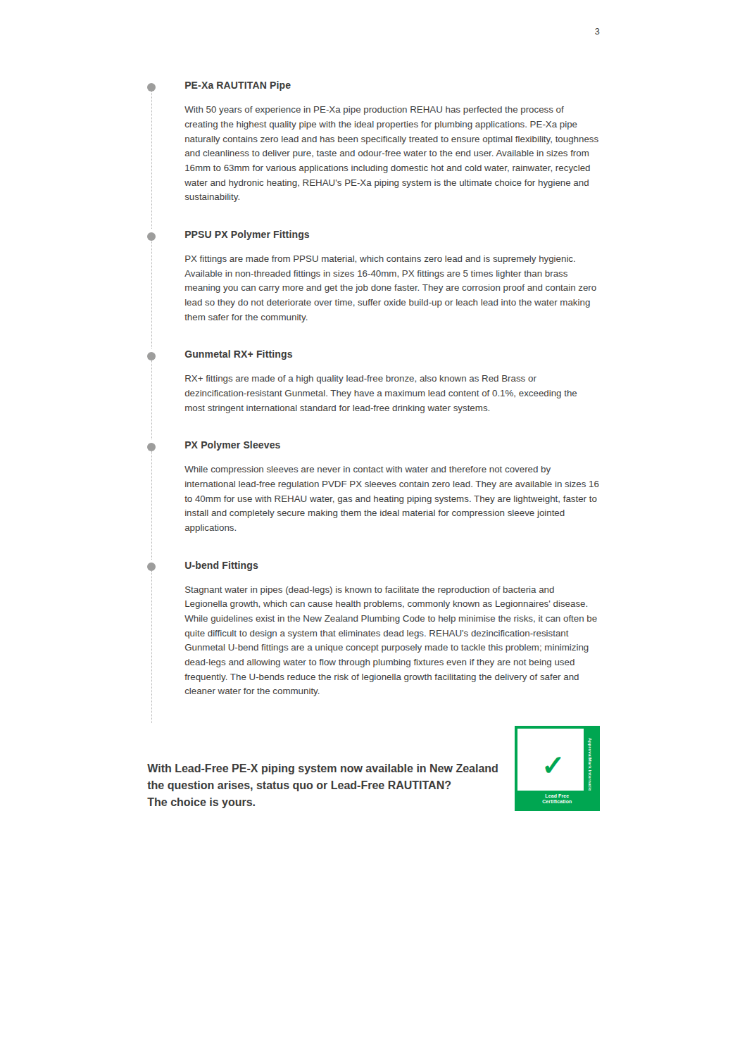3
PE-Xa RAUTITAN Pipe
With 50 years of experience in PE-Xa pipe production REHAU has perfected the process of creating the highest quality pipe with the ideal properties for plumbing applications. PE-Xa pipe naturally contains zero lead and has been specifically treated to ensure optimal flexibility, toughness and cleanliness to deliver pure, taste and odour-free water to the end user. Available in sizes from 16mm to 63mm for various applications including domestic hot and cold water, rainwater, recycled water and hydronic heating, REHAU's PE-Xa piping system is the ultimate choice for hygiene and sustainability.
PPSU PX Polymer Fittings
PX fittings are made from PPSU material, which contains zero lead and is supremely hygienic. Available in non-threaded fittings in sizes 16-40mm, PX fittings are 5 times lighter than brass meaning you can carry more and get the job done faster. They are corrosion proof and contain zero lead so they do not deteriorate over time, suffer oxide build-up or leach lead into the water making them safer for the community.
Gunmetal RX+ Fittings
RX+ fittings are made of a high quality lead-free bronze, also known as Red Brass or dezincification-resistant Gunmetal. They have a maximum lead content of 0.1%, exceeding the most stringent international standard for lead-free drinking water systems.
PX Polymer Sleeves
While compression sleeves are never in contact with water and therefore not covered by international lead-free regulation PVDF PX sleeves contain zero lead. They are available in sizes 16 to 40mm for use with REHAU water, gas and heating piping systems. They are lightweight, faster to install and completely secure making them the ideal material for compression sleeve jointed applications.
U-bend Fittings
Stagnant water in pipes (dead-legs) is known to facilitate the reproduction of bacteria and Legionella growth, which can cause health problems, commonly known as Legionnaires' disease. While guidelines exist in the New Zealand Plumbing Code to help minimise the risks, it can often be quite difficult to design a system that eliminates dead legs. REHAU's dezincification-resistant Gunmetal U-bend fittings are a unique concept purposely made to tackle this problem; minimizing dead-legs and allowing water to flow through plumbing fixtures even if they are not being used frequently. The U-bends reduce the risk of legionella growth facilitating the delivery of safer and cleaner water for the community.
With Lead-Free PE-X piping system now available in New Zealand
the question arises, status quo or Lead-Free RAUTITAN?
The choice is yours.
✓
ApprovalMark International
Lead Free
Certification